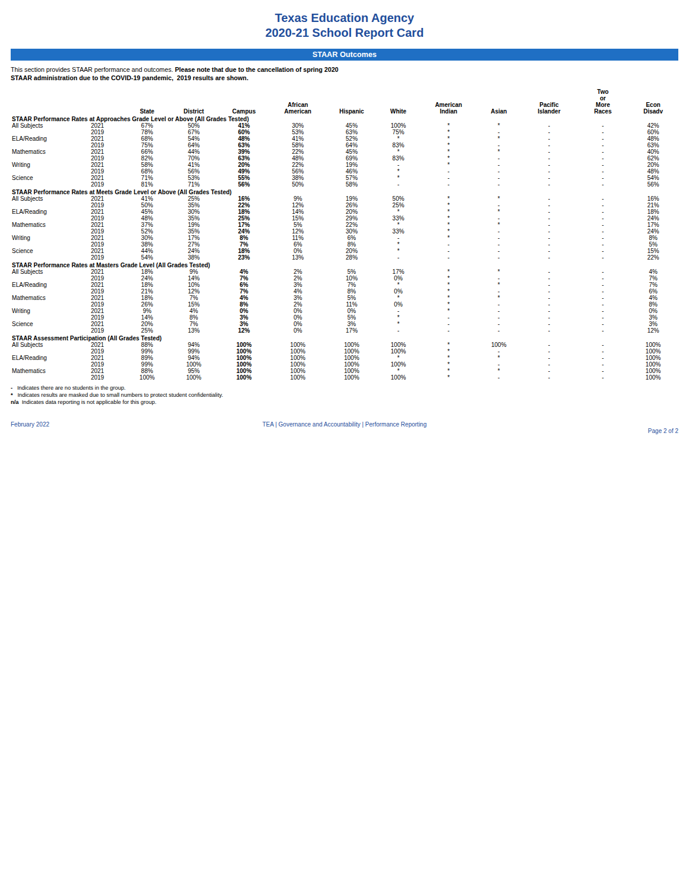Texas Education Agency
2020-21 School Report Card
STAAR Outcomes
This section provides STAAR performance and outcomes. Please note that due to the cancellation of spring 2020
STAAR administration due to the COVID-19 pandemic, 2019 results are shown.
| | | State | District | Campus | African American | Hispanic | White | American Indian | Asian | Pacific Islander | Two or More Races | Econ Disadv |
| --- | --- | --- | --- | --- | --- | --- | --- | --- | --- | --- | --- | --- |
| STAAR Performance Rates at Approaches Grade Level or Above (All Grades Tested) |
| All Subjects | 2021 | 67% | 50% | 41% | 30% | 45% | 100% | * | * | - | - | 42% |
| | 2019 | 78% | 67% | 60% | 53% | 63% | 75% | * | - | - | - | 60% |
| ELA/Reading | 2021 | 68% | 54% | 48% | 41% | 52% | * | * | * | - | - | 48% |
| | 2019 | 75% | 64% | 63% | 58% | 64% | 83% | * | - | - | - | 63% |
| Mathematics | 2021 | 66% | 44% | 39% | 22% | 45% | * | * | * | - | - | 40% |
| | 2019 | 82% | 70% | 63% | 48% | 69% | 83% | * | - | - | - | 62% |
| Writing | 2021 | 58% | 41% | 20% | 22% | 19% | - | * | - | - | - | 20% |
| | 2019 | 68% | 56% | 49% | 56% | 46% | * | - | - | - | - | 48% |
| Science | 2021 | 71% | 53% | 55% | 38% | 57% | * | - | - | - | - | 54% |
| | 2019 | 81% | 71% | 56% | 50% | 58% | - | - | - | - | - | 56% |
| STAAR Performance Rates at Meets Grade Level or Above (All Grades Tested) |
| All Subjects | 2021 | 41% | 25% | 16% | 9% | 19% | 50% | * | * | - | - | 16% |
| | 2019 | 50% | 35% | 22% | 12% | 26% | 25% | * | - | - | - | 21% |
| ELA/Reading | 2021 | 45% | 30% | 18% | 14% | 20% | * | * | * | - | - | 18% |
| | 2019 | 48% | 35% | 25% | 15% | 29% | 33% | * | - | - | - | 24% |
| Mathematics | 2021 | 37% | 19% | 17% | 5% | 22% | * | * | * | - | - | 17% |
| | 2019 | 52% | 35% | 24% | 12% | 30% | 33% | * | - | - | - | 24% |
| Writing | 2021 | 30% | 17% | 8% | 11% | 6% | - | * | - | - | - | 8% |
| | 2019 | 38% | 27% | 7% | 6% | 8% | * | - | - | - | - | 5% |
| Science | 2021 | 44% | 24% | 18% | 0% | 20% | * | - | - | - | - | 15% |
| | 2019 | 54% | 38% | 23% | 13% | 28% | - | - | - | - | - | 22% |
| STAAR Performance Rates at Masters Grade Level (All Grades Tested) |
| All Subjects | 2021 | 18% | 9% | 4% | 2% | 5% | 17% | * | * | - | - | 4% |
| | 2019 | 24% | 14% | 7% | 2% | 10% | 0% | * | - | - | - | 7% |
| ELA/Reading | 2021 | 18% | 10% | 6% | 3% | 7% | * | * | * | - | - | 7% |
| | 2019 | 21% | 12% | 7% | 4% | 8% | 0% | * | - | - | - | 6% |
| Mathematics | 2021 | 18% | 7% | 4% | 3% | 5% | * | * | * | - | - | 4% |
| | 2019 | 26% | 15% | 8% | 2% | 11% | 0% | * | - | - | - | 8% |
| Writing | 2021 | 9% | 4% | 0% | 0% | 0% | - | * | - | - | - | 0% |
| | 2019 | 14% | 8% | 3% | 0% | 5% | * | - | - | - | - | 3% |
| Science | 2021 | 20% | 7% | 3% | 0% | 3% | * | - | - | - | - | 3% |
| | 2019 | 25% | 13% | 12% | 0% | 17% | - | - | - | - | - | 12% |
| STAAR Assessment Participation (All Grades Tested) |
| All Subjects | 2021 | 88% | 94% | 100% | 100% | 100% | 100% | * | 100% | - | - | 100% |
| | 2019 | 99% | 99% | 100% | 100% | 100% | 100% | * | - | - | - | 100% |
| ELA/Reading | 2021 | 89% | 94% | 100% | 100% | 100% | * | * | * | - | - | 100% |
| | 2019 | 99% | 100% | 100% | 100% | 100% | 100% | * | - | - | - | 100% |
| Mathematics | 2021 | 88% | 95% | 100% | 100% | 100% | * | * | * | - | - | 100% |
| | 2019 | 100% | 100% | 100% | 100% | 100% | 100% | * | - | - | - | 100% |
- Indicates there are no students in the group.
* Indicates results are masked due to small numbers to protect student confidentiality.
n/a Indicates data reporting is not applicable for this group.
February 2022
TEA | Governance and Accountability | Performance Reporting
Page 2 of 2